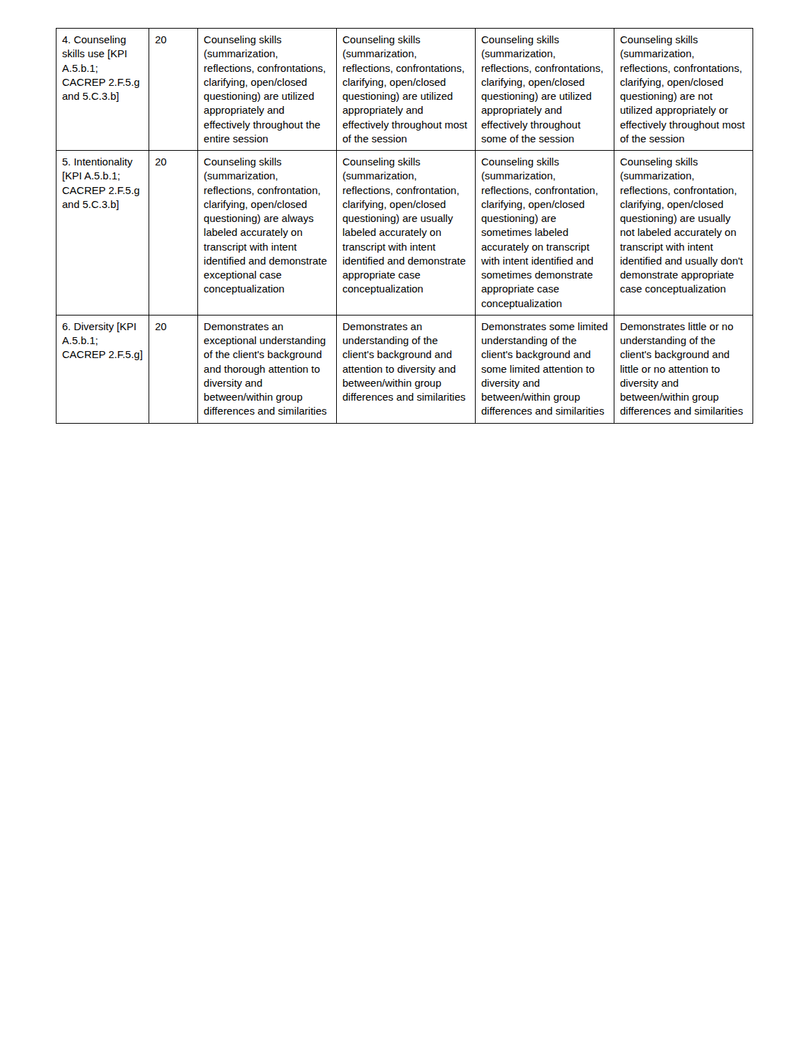| 4. Counseling skills use [KPI A.5.b.1; CACREP 2.F.5.g and 5.C.3.b] | 20 | Counseling skills (summarization, reflections, confrontations, clarifying, open/closed questioning) are utilized appropriately and effectively throughout the entire session | Counseling skills (summarization, reflections, confrontations, clarifying, open/closed questioning) are utilized appropriately and effectively throughout most of the session | Counseling skills (summarization, reflections, confrontations, clarifying, open/closed questioning) are utilized appropriately and effectively throughout some of the session | Counseling skills (summarization, reflections, confrontations, clarifying, open/closed questioning) are not utilized appropriately or effectively throughout most of the session |
| 5. Intentionality [KPI A.5.b.1; CACREP 2.F.5.g and 5.C.3.b] | 20 | Counseling skills (summarization, reflections, confrontation, clarifying, open/closed questioning) are always labeled accurately on transcript with intent identified and demonstrate exceptional case conceptualization | Counseling skills (summarization, reflections, confrontation, clarifying, open/closed questioning) are usually labeled accurately on transcript with intent identified and demonstrate appropriate case conceptualization | Counseling skills (summarization, reflections, confrontation, clarifying, open/closed questioning) are sometimes labeled accurately on transcript with intent identified and sometimes demonstrate appropriate case conceptualization | Counseling skills (summarization, reflections, confrontation, clarifying, open/closed questioning) are usually not labeled accurately on transcript with intent identified and usually don't demonstrate appropriate case conceptualization |
| 6. Diversity [KPI A.5.b.1; CACREP 2.F.5.g] | 20 | Demonstrates an exceptional understanding of the client's background and thorough attention to diversity and between/within group differences and similarities | Demonstrates an understanding of the client's background and attention to diversity and between/within group differences and similarities | Demonstrates some limited understanding of the client's background and some limited attention to diversity and between/within group differences and similarities | Demonstrates little or no understanding of the client's background and little or no attention to diversity and between/within group differences and similarities |